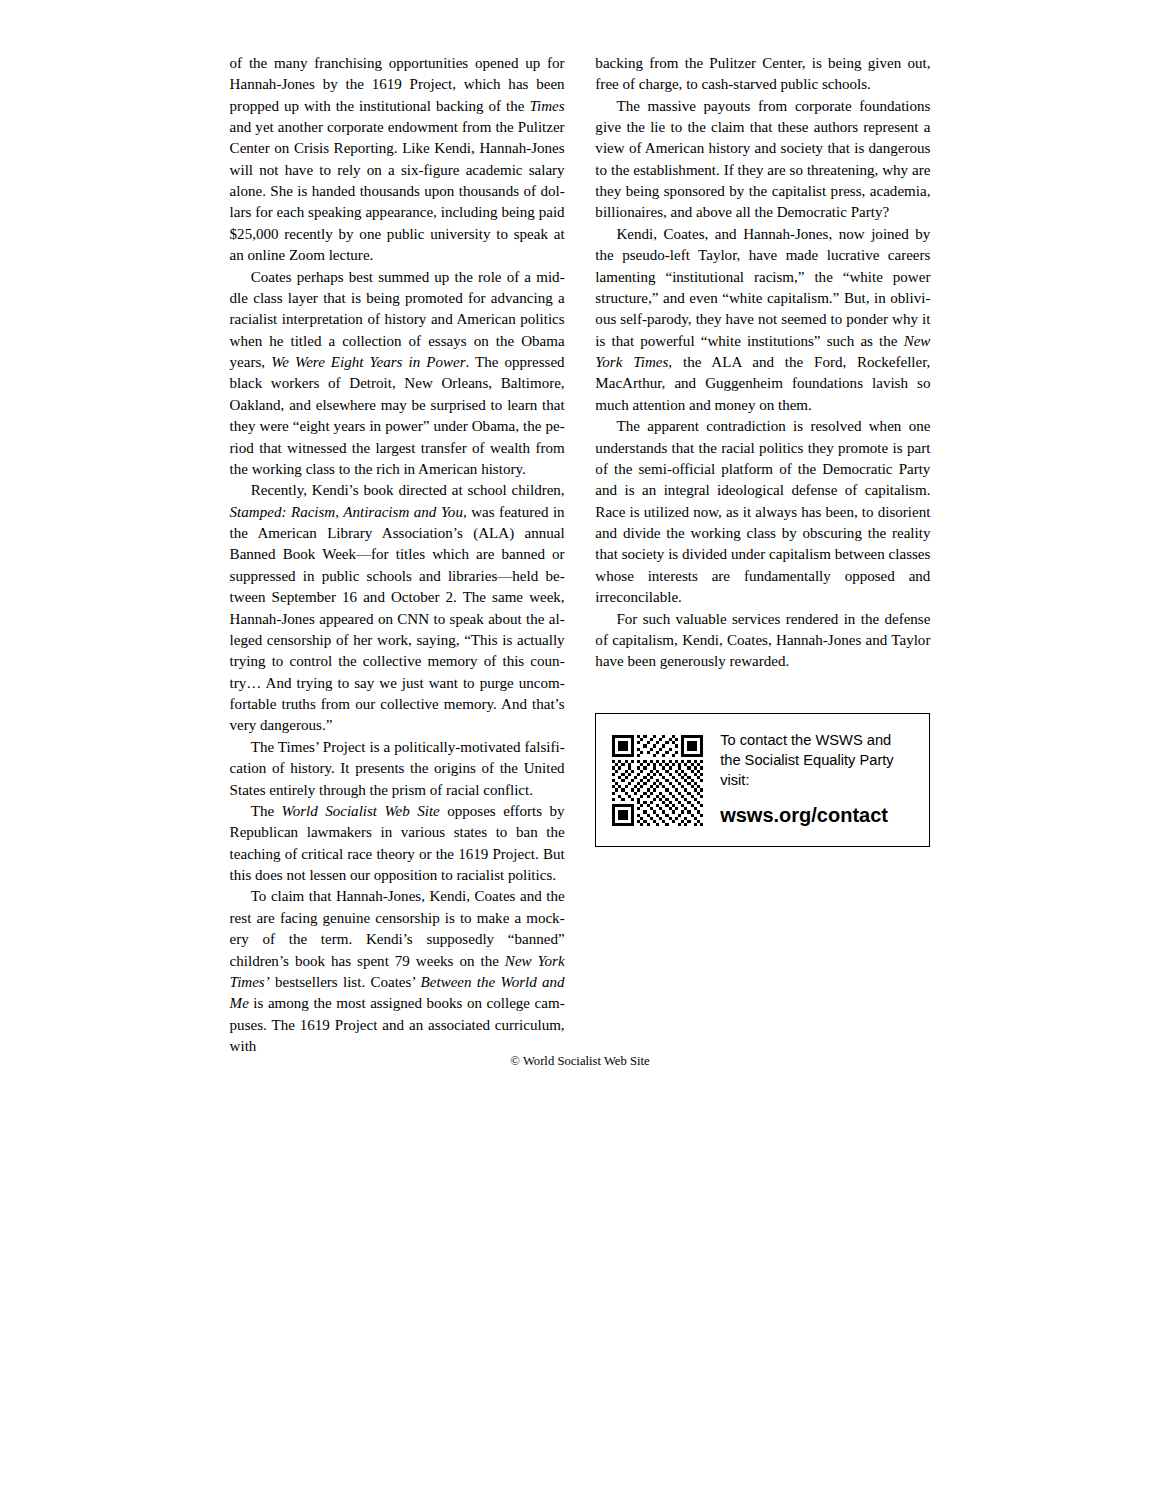of the many franchising opportunities opened up for Hannah-Jones by the 1619 Project, which has been propped up with the institutional backing of the Times and yet another corporate endowment from the Pulitzer Center on Crisis Reporting. Like Kendi, Hannah-Jones will not have to rely on a six-figure academic salary alone. She is handed thousands upon thousands of dollars for each speaking appearance, including being paid $25,000 recently by one public university to speak at an online Zoom lecture.
Coates perhaps best summed up the role of a middle class layer that is being promoted for advancing a racialist interpretation of history and American politics when he titled a collection of essays on the Obama years, We Were Eight Years in Power. The oppressed black workers of Detroit, New Orleans, Baltimore, Oakland, and elsewhere may be surprised to learn that they were “eight years in power” under Obama, the period that witnessed the largest transfer of wealth from the working class to the rich in American history.
Recently, Kendi’s book directed at school children, Stamped: Racism, Antiracism and You, was featured in the American Library Association’s (ALA) annual Banned Book Week—for titles which are banned or suppressed in public schools and libraries—held between September 16 and October 2. The same week, Hannah-Jones appeared on CNN to speak about the alleged censorship of her work, saying, “This is actually trying to control the collective memory of this country… And trying to say we just want to purge uncomfortable truths from our collective memory. And that’s very dangerous.”
The Times’ Project is a politically-motivated falsification of history. It presents the origins of the United States entirely through the prism of racial conflict.
The World Socialist Web Site opposes efforts by Republican lawmakers in various states to ban the teaching of critical race theory or the 1619 Project. But this does not lessen our opposition to racialist politics.
To claim that Hannah-Jones, Kendi, Coates and the rest are facing genuine censorship is to make a mockery of the term. Kendi’s supposedly “banned” children’s book has spent 79 weeks on the New York Times’ bestsellers list. Coates’ Between the World and Me is among the most assigned books on college campuses. The 1619 Project and an associated curriculum, with
backing from the Pulitzer Center, is being given out, free of charge, to cash-starved public schools.
The massive payouts from corporate foundations give the lie to the claim that these authors represent a view of American history and society that is dangerous to the establishment. If they are so threatening, why are they being sponsored by the capitalist press, academia, billionaires, and above all the Democratic Party?
Kendi, Coates, and Hannah-Jones, now joined by the pseudo-left Taylor, have made lucrative careers lamenting “institutional racism,” the “white power structure,” and even “white capitalism.” But, in oblivious self-parody, they have not seemed to ponder why it is that powerful “white institutions” such as the New York Times, the ALA and the Ford, Rockefeller, MacArthur, and Guggenheim foundations lavish so much attention and money on them.
The apparent contradiction is resolved when one understands that the racial politics they promote is part of the semi-official platform of the Democratic Party and is an integral ideological defense of capitalism. Race is utilized now, as it always has been, to disorient and divide the working class by obscuring the reality that society is divided under capitalism between classes whose interests are fundamentally opposed and irreconcilable.
For such valuable services rendered in the defense of capitalism, Kendi, Coates, Hannah-Jones and Taylor have been generously rewarded.
To contact the WSWS and the Socialist Equality Party visit: wsws.org/contact
© World Socialist Web Site